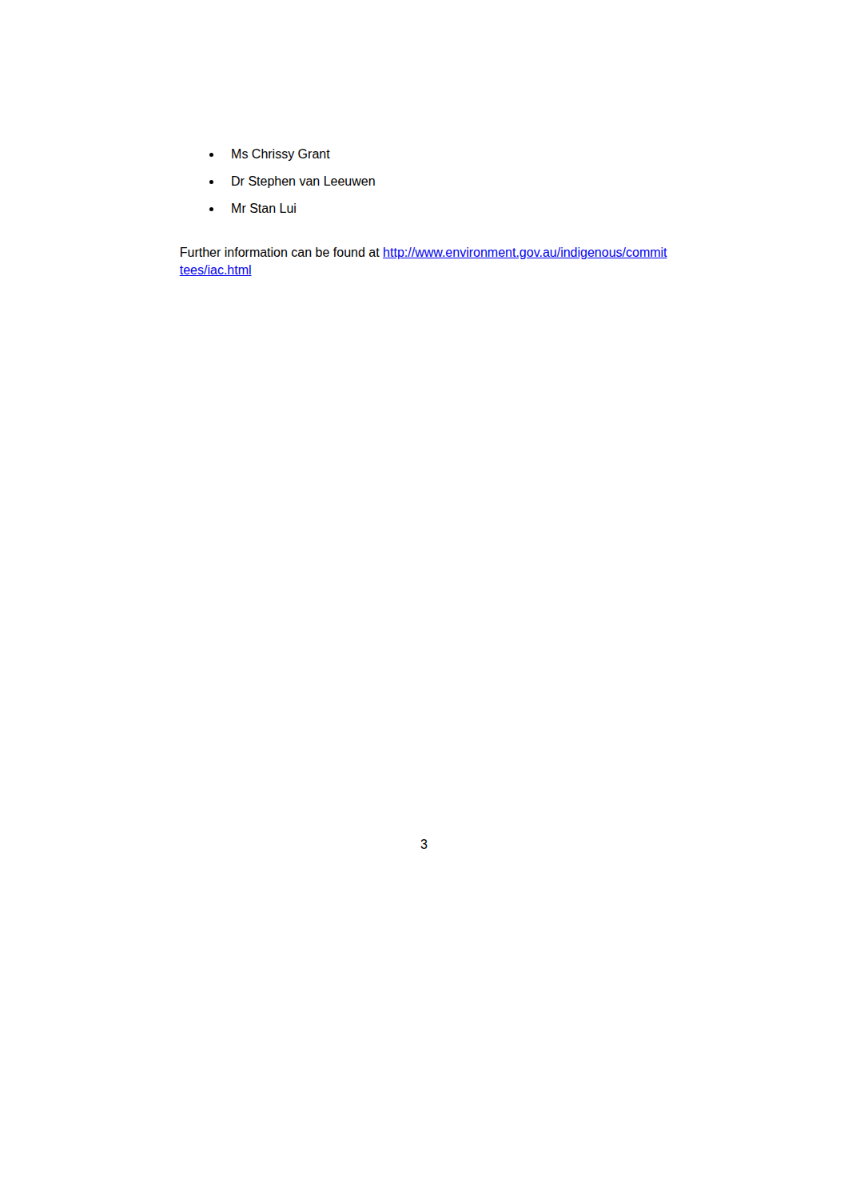Ms Chrissy Grant
Dr Stephen van Leeuwen
Mr Stan Lui
Further information can be found at http://www.environment.gov.au/indigenous/committees/iac.html
3